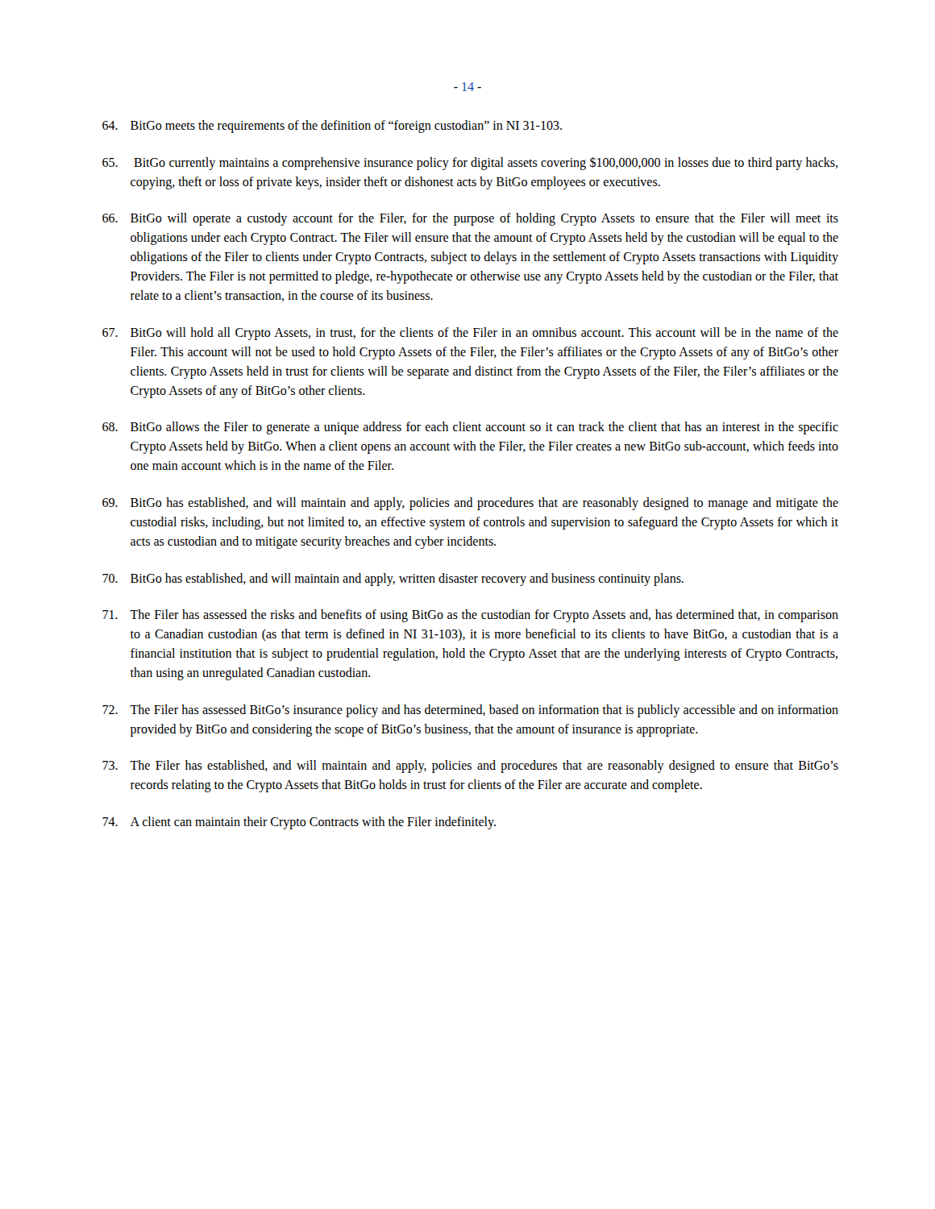- 14 -
64. BitGo meets the requirements of the definition of “foreign custodian” in NI 31-103.
65. BitGo currently maintains a comprehensive insurance policy for digital assets covering $100,000,000 in losses due to third party hacks, copying, theft or loss of private keys, insider theft or dishonest acts by BitGo employees or executives.
66. BitGo will operate a custody account for the Filer, for the purpose of holding Crypto Assets to ensure that the Filer will meet its obligations under each Crypto Contract. The Filer will ensure that the amount of Crypto Assets held by the custodian will be equal to the obligations of the Filer to clients under Crypto Contracts, subject to delays in the settlement of Crypto Assets transactions with Liquidity Providers. The Filer is not permitted to pledge, re-hypothecate or otherwise use any Crypto Assets held by the custodian or the Filer, that relate to a client’s transaction, in the course of its business.
67. BitGo will hold all Crypto Assets, in trust, for the clients of the Filer in an omnibus account. This account will be in the name of the Filer. This account will not be used to hold Crypto Assets of the Filer, the Filer’s affiliates or the Crypto Assets of any of BitGo’s other clients. Crypto Assets held in trust for clients will be separate and distinct from the Crypto Assets of the Filer, the Filer’s affiliates or the Crypto Assets of any of BitGo’s other clients.
68. BitGo allows the Filer to generate a unique address for each client account so it can track the client that has an interest in the specific Crypto Assets held by BitGo. When a client opens an account with the Filer, the Filer creates a new BitGo sub-account, which feeds into one main account which is in the name of the Filer.
69. BitGo has established, and will maintain and apply, policies and procedures that are reasonably designed to manage and mitigate the custodial risks, including, but not limited to, an effective system of controls and supervision to safeguard the Crypto Assets for which it acts as custodian and to mitigate security breaches and cyber incidents.
70. BitGo has established, and will maintain and apply, written disaster recovery and business continuity plans.
71. The Filer has assessed the risks and benefits of using BitGo as the custodian for Crypto Assets and, has determined that, in comparison to a Canadian custodian (as that term is defined in NI 31-103), it is more beneficial to its clients to have BitGo, a custodian that is a financial institution that is subject to prudential regulation, hold the Crypto Asset that are the underlying interests of Crypto Contracts, than using an unregulated Canadian custodian.
72. The Filer has assessed BitGo’s insurance policy and has determined, based on information that is publicly accessible and on information provided by BitGo and considering the scope of BitGo’s business, that the amount of insurance is appropriate.
73. The Filer has established, and will maintain and apply, policies and procedures that are reasonably designed to ensure that BitGo’s records relating to the Crypto Assets that BitGo holds in trust for clients of the Filer are accurate and complete.
74. A client can maintain their Crypto Contracts with the Filer indefinitely.